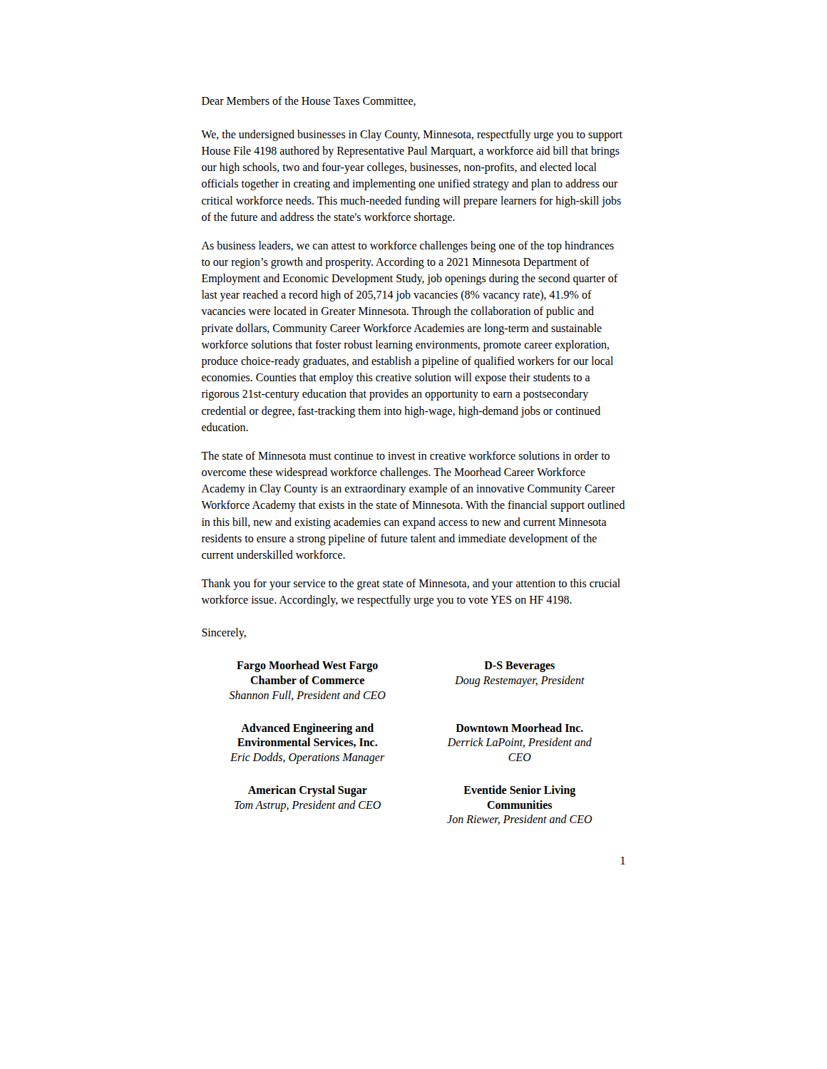Dear Members of the House Taxes Committee,
We, the undersigned businesses in Clay County, Minnesota, respectfully urge you to support House File 4198 authored by Representative Paul Marquart, a workforce aid bill that brings our high schools, two and four-year colleges, businesses, non-profits, and elected local officials together in creating and implementing one unified strategy and plan to address our critical workforce needs. This much-needed funding will prepare learners for high-skill jobs of the future and address the state's workforce shortage.
As business leaders, we can attest to workforce challenges being one of the top hindrances to our region’s growth and prosperity. According to a 2021 Minnesota Department of Employment and Economic Development Study, job openings during the second quarter of last year reached a record high of 205,714 job vacancies (8% vacancy rate), 41.9% of vacancies were located in Greater Minnesota. Through the collaboration of public and private dollars, Community Career Workforce Academies are long-term and sustainable workforce solutions that foster robust learning environments, promote career exploration, produce choice-ready graduates, and establish a pipeline of qualified workers for our local economies. Counties that employ this creative solution will expose their students to a rigorous 21st-century education that provides an opportunity to earn a postsecondary credential or degree, fast-tracking them into high-wage, high-demand jobs or continued education.
The state of Minnesota must continue to invest in creative workforce solutions in order to overcome these widespread workforce challenges. The Moorhead Career Workforce Academy in Clay County is an extraordinary example of an innovative Community Career Workforce Academy that exists in the state of Minnesota. With the financial support outlined in this bill, new and existing academies can expand access to new and current Minnesota residents to ensure a strong pipeline of future talent and immediate development of the current underskilled workforce.
Thank you for your service to the great state of Minnesota, and your attention to this crucial workforce issue. Accordingly, we respectfully urge you to vote YES on HF 4198.
Sincerely,
| Fargo Moorhead West Fargo Chamber of Commerce Shannon Full, President and CEO | D-S Beverages Doug Restemayer, President |
| Advanced Engineering and Environmental Services, Inc. Eric Dodds, Operations Manager | Downtown Moorhead Inc. Derrick LaPoint, President and CEO |
| American Crystal Sugar Tom Astrup, President and CEO | Eventide Senior Living Communities Jon Riewer, President and CEO |
1